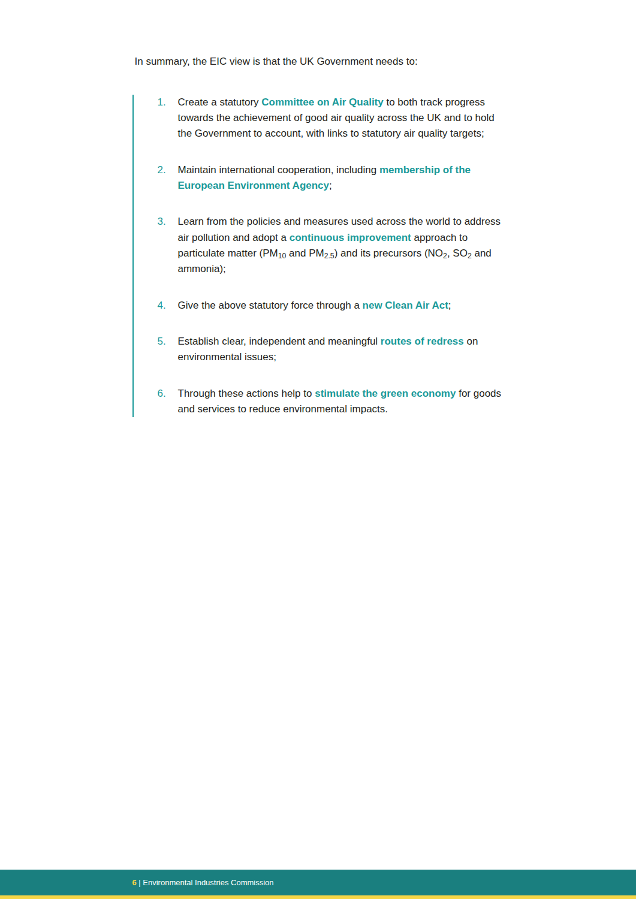In summary, the EIC view is that the UK Government needs to:
Create a statutory Committee on Air Quality to both track progress towards the achievement of good air quality across the UK and to hold the Government to account, with links to statutory air quality targets;
Maintain international cooperation, including membership of the European Environment Agency;
Learn from the policies and measures used across the world to address air pollution and adopt a continuous improvement approach to particulate matter (PM10 and PM2.5) and its precursors (NO2, SO2 and ammonia);
Give the above statutory force through a new Clean Air Act;
Establish clear, independent and meaningful routes of redress on environmental issues;
Through these actions help to stimulate the green economy for goods and services to reduce environmental impacts.
6 | Environmental Industries Commission